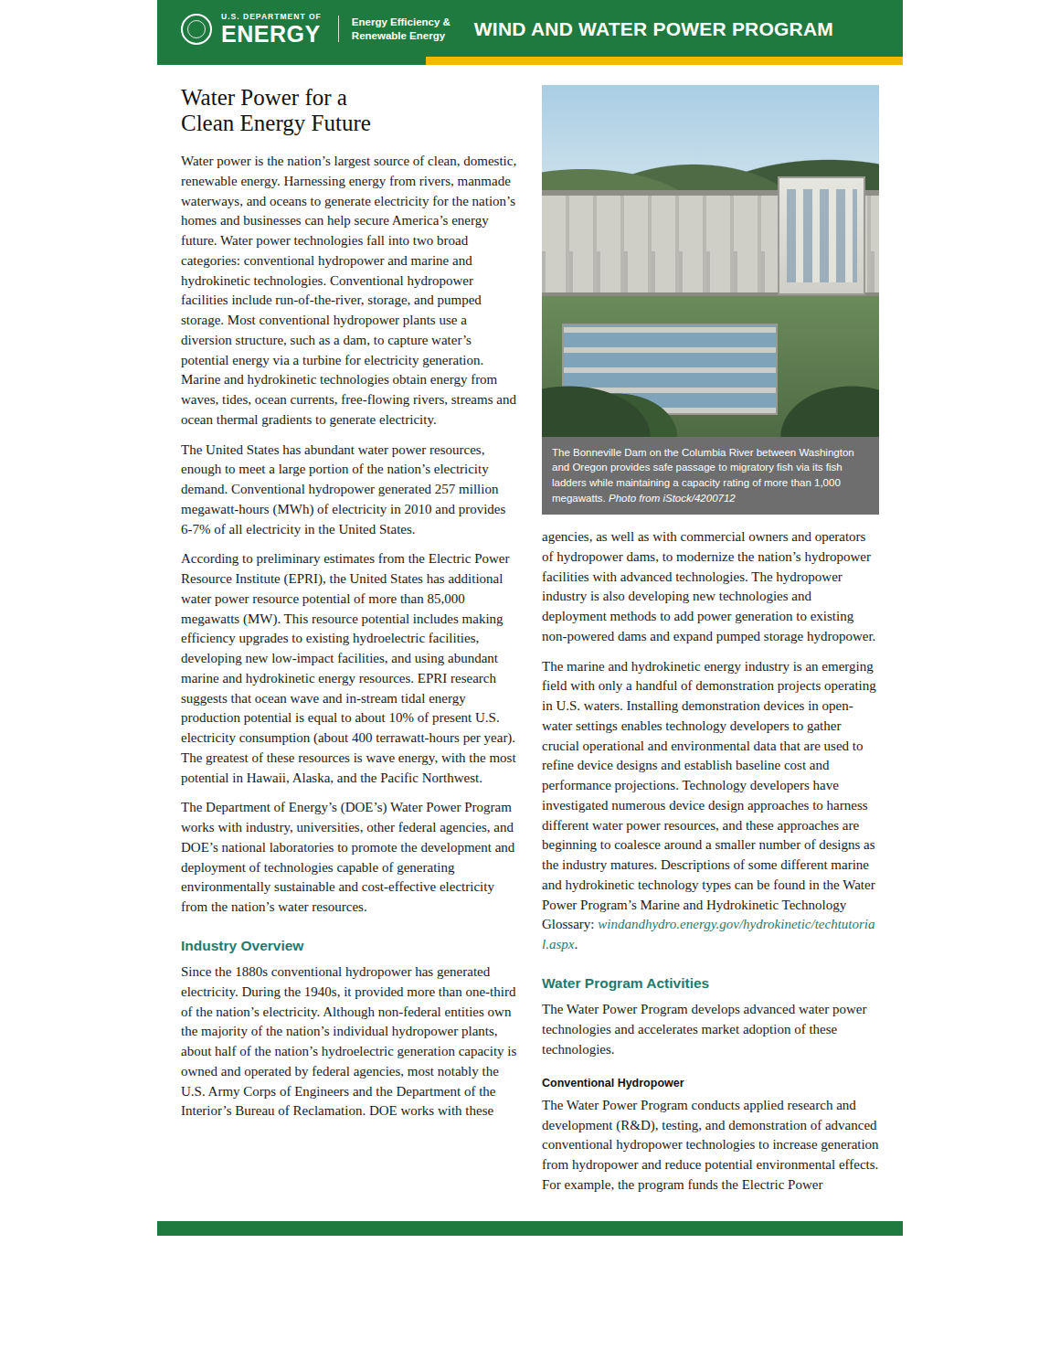U.S. DEPARTMENT OF ENERGY
Energy Efficiency &
Renewable Energy
WIND AND WATER POWER PROGRAM
Water Power for a
Clean Energy Future
Water power is the nation’s largest source of clean, domestic, renewable energy. Harnessing energy from rivers, manmade waterways, and oceans to generate electricity for the nation’s homes and businesses can help secure America’s energy future. Water power technologies fall into two broad categories: conventional hydropower and marine and hydrokinetic technologies. Conventional hydropower facilities include run-of-the-river, storage, and pumped storage. Most conventional hydropower plants use a diversion structure, such as a dam, to capture water’s potential energy via a turbine for electricity generation. Marine and hydrokinetic technologies obtain energy from waves, tides, ocean currents, free-flowing rivers, streams and ocean thermal gradients to generate electricity.
The United States has abundant water power resources, enough to meet a large portion of the nation’s electricity demand. Conventional hydropower generated 257 million megawatt-hours (MWh) of electricity in 2010 and provides 6-7% of all electricity in the United States.
According to preliminary estimates from the Electric Power Resource Institute (EPRI), the United States has additional water power resource potential of more than 85,000 megawatts (MW). This resource potential includes making efficiency upgrades to existing hydroelectric facilities, developing new low-impact facilities, and using abundant marine and hydrokinetic energy resources. EPRI research suggests that ocean wave and in-stream tidal energy production potential is equal to about 10% of present U.S. electricity consumption (about 400 terrawatt-hours per year). The greatest of these resources is wave energy, with the most potential in Hawaii, Alaska, and the Pacific Northwest.
The Department of Energy’s (DOE’s) Water Power Program works with industry, universities, other federal agencies, and DOE’s national laboratories to promote the development and deployment of technologies capable of generating environmentally sustainable and cost-effective electricity from the nation’s water resources.
Industry Overview
Since the 1880s conventional hydropower has generated electricity. During the 1940s, it provided more than one-third of the nation’s electricity. Although non-federal entities own the majority of the nation’s individual hydropower plants, about half of the nation’s hydroelectric generation capacity is owned and operated by federal agencies, most notably the U.S. Army Corps of Engineers and the Department of the Interior’s Bureau of Reclamation. DOE works with these
The Bonneville Dam on the Columbia River between Washington and Oregon provides safe passage to migratory fish via its fish ladders while maintaining a capacity rating of more than 1,000 megawatts. Photo from iStock/4200712
agencies, as well as with commercial owners and operators of hydropower dams, to modernize the nation’s hydropower facilities with advanced technologies. The hydropower industry is also developing new technologies and deployment methods to add power generation to existing non-powered dams and expand pumped storage hydropower.
The marine and hydrokinetic energy industry is an emerging field with only a handful of demonstration projects operating in U.S. waters. Installing demonstration devices in open-water settings enables technology developers to gather crucial operational and environmental data that are used to refine device designs and establish baseline cost and performance projections. Technology developers have investigated numerous device design approaches to harness different water power resources, and these approaches are beginning to coalesce around a smaller number of designs as the industry matures. Descriptions of some different marine and hydrokinetic technology types can be found in the Water Power Program’s Marine and Hydrokinetic Technology Glossary: windandhydro.energy.gov/hydrokinetic/techtutorial.aspx.
Water Program Activities
The Water Power Program develops advanced water power technologies and accelerates market adoption of these technologies.
Conventional Hydropower
The Water Power Program conducts applied research and development (R&D), testing, and demonstration of advanced conventional hydropower technologies to increase generation from hydropower and reduce potential environmental effects. For example, the program funds the Electric Power